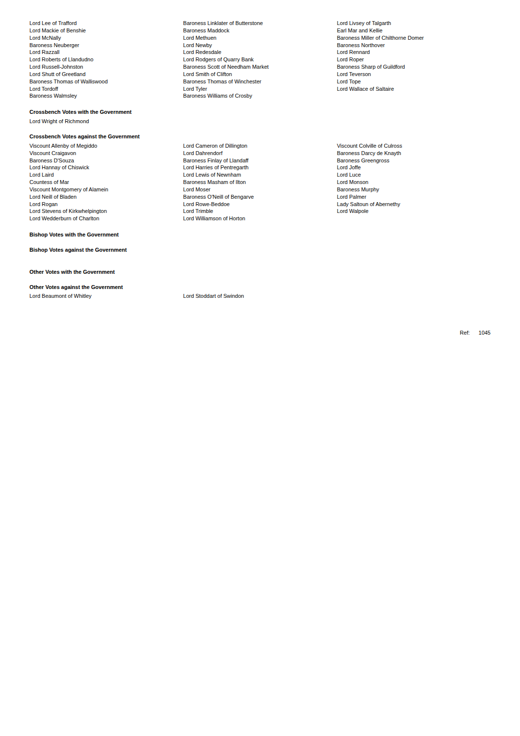| Lord Lee of Trafford | Baroness Linklater of Butterstone | Lord Livsey of Talgarth |
| Lord Mackie of Benshie | Baroness Maddock | Earl Mar and Kellie |
| Lord McNally | Lord Methuen | Baroness Miller of Chilthorne Domer |
| Baroness Neuberger | Lord Newby | Baroness Northover |
| Lord Razzall | Lord Redesdale | Lord Rennard |
| Lord Roberts of Llandudno | Lord Rodgers of Quarry Bank | Lord Roper |
| Lord Russell-Johnston | Baroness Scott of Needham Market | Baroness Sharp of Guildford |
| Lord Shutt of Greetland | Lord Smith of Clifton | Lord Teverson |
| Baroness Thomas of Walliswood | Baroness Thomas of Winchester | Lord Tope |
| Lord Tordoff | Lord Tyler | Lord Wallace of Saltaire |
| Baroness Walmsley | Baroness Williams of Crosby | |
Crossbench Votes with the Government
Lord Wright of Richmond
Crossbench Votes against the Government
| Viscount Allenby of Megiddo | Lord Cameron of Dillington | Viscount Colville of Culross |
| Viscount Craigavon | Lord Dahrendorf | Baroness Darcy de Knayth |
| Baroness D'Souza | Baroness Finlay of Llandaff | Baroness Greengross |
| Lord Hannay of Chiswick | Lord Harries of Pentregarth | Lord Joffe |
| Lord Laird | Lord Lewis of Newnham | Lord Luce |
| Countess of Mar | Baroness Masham of Ilton | Lord Monson |
| Viscount Montgomery of Alamein | Lord Moser | Baroness Murphy |
| Lord Neill of Bladen | Baroness O'Neill of Bengarve | Lord Palmer |
| Lord Rogan | Lord Rowe-Beddoe | Lady Saltoun of Abernethy |
| Lord Stevens of Kirkwhelpington | Lord Trimble | Lord Walpole |
| Lord Wedderburn of Charlton | Lord Williamson of Horton | |
Bishop Votes with the Government
Bishop Votes against the Government
Other Votes with the Government
Other Votes against the Government
| Lord Beaumont of Whitley | Lord Stoddart of Swindon | |
Ref: 1045